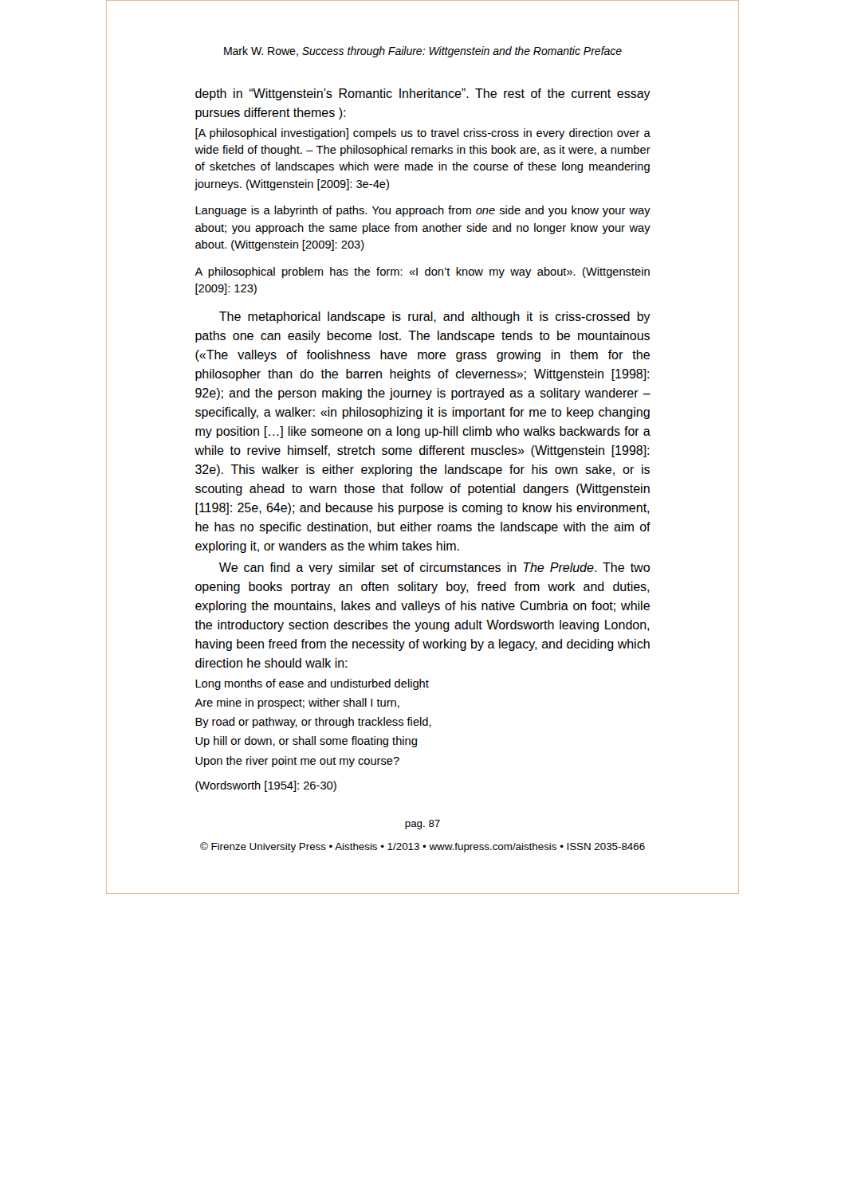Mark W. Rowe, Success through Failure: Wittgenstein and the Romantic Preface
depth in “Wittgenstein’s Romantic Inheritance”. The rest of the current essay pursues different themes ):
[A philosophical investigation] compels us to travel criss-cross in every direction over a wide field of thought. – The philosophical remarks in this book are, as it were, a number of sketches of landscapes which were made in the course of these long meandering journeys. (Wittgenstein [2009]: 3e-4e)
Language is a labyrinth of paths. You approach from one side and you know your way about; you approach the same place from another side and no longer know your way about. (Wittgenstein [2009]: 203)
A philosophical problem has the form: «I don’t know my way about». (Wittgenstein [2009]: 123)
The metaphorical landscape is rural, and although it is criss-crossed by paths one can easily become lost. The landscape tends to be mountainous («The valleys of foolishness have more grass growing in them for the philosopher than do the barren heights of cleverness»; Wittgenstein [1998]: 92e); and the person making the journey is portrayed as a solitary wanderer – specifically, a walker: «in philosophizing it is important for me to keep changing my position […] like someone on a long up-hill climb who walks backwards for a while to revive himself, stretch some different muscles» (Wittgenstein [1998]: 32e). This walker is either exploring the landscape for his own sake, or is scouting ahead to warn those that follow of potential dangers (Wittgenstein [1198]: 25e, 64e); and because his purpose is coming to know his environment, he has no specific destination, but either roams the landscape with the aim of exploring it, or wanders as the whim takes him.
We can find a very similar set of circumstances in The Prelude. The two opening books portray an often solitary boy, freed from work and duties, exploring the mountains, lakes and valleys of his native Cumbria on foot; while the introductory section describes the young adult Wordsworth leaving London, having been freed from the necessity of working by a legacy, and deciding which direction he should walk in:
Long months of ease and undisturbed delight
Are mine in prospect; wither shall I turn,
By road or pathway, or through trackless field,
Up hill or down, or shall some floating thing
Upon the river point me out my course?
(Wordsworth [1954]: 26-30)
pag. 87
© Firenze University Press • Aisthesis • 1/2013 • www.fupress.com/aisthesis • ISSN 2035-8466